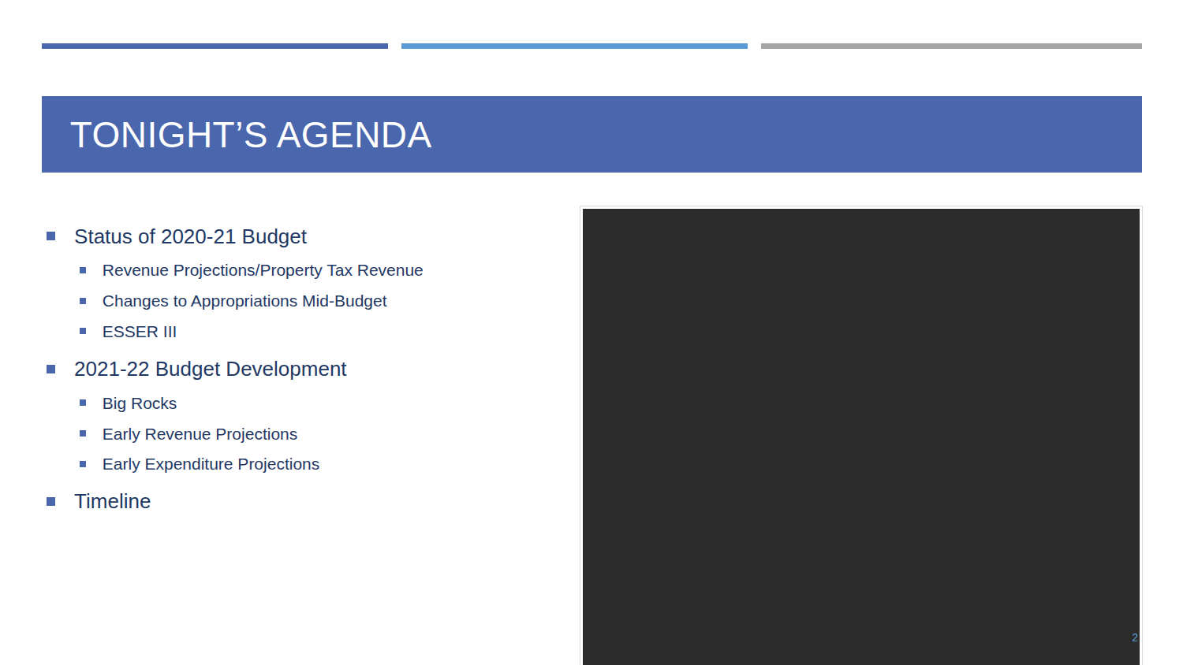Tonight’s Agenda
Status of 2020-21 Budget
Revenue Projections/Property Tax Revenue
Changes to Appropriations Mid-Budget
ESSER III
2021-22 Budget Development
Big Rocks
Early Revenue Projections
Early Expenditure Projections
Timeline
2